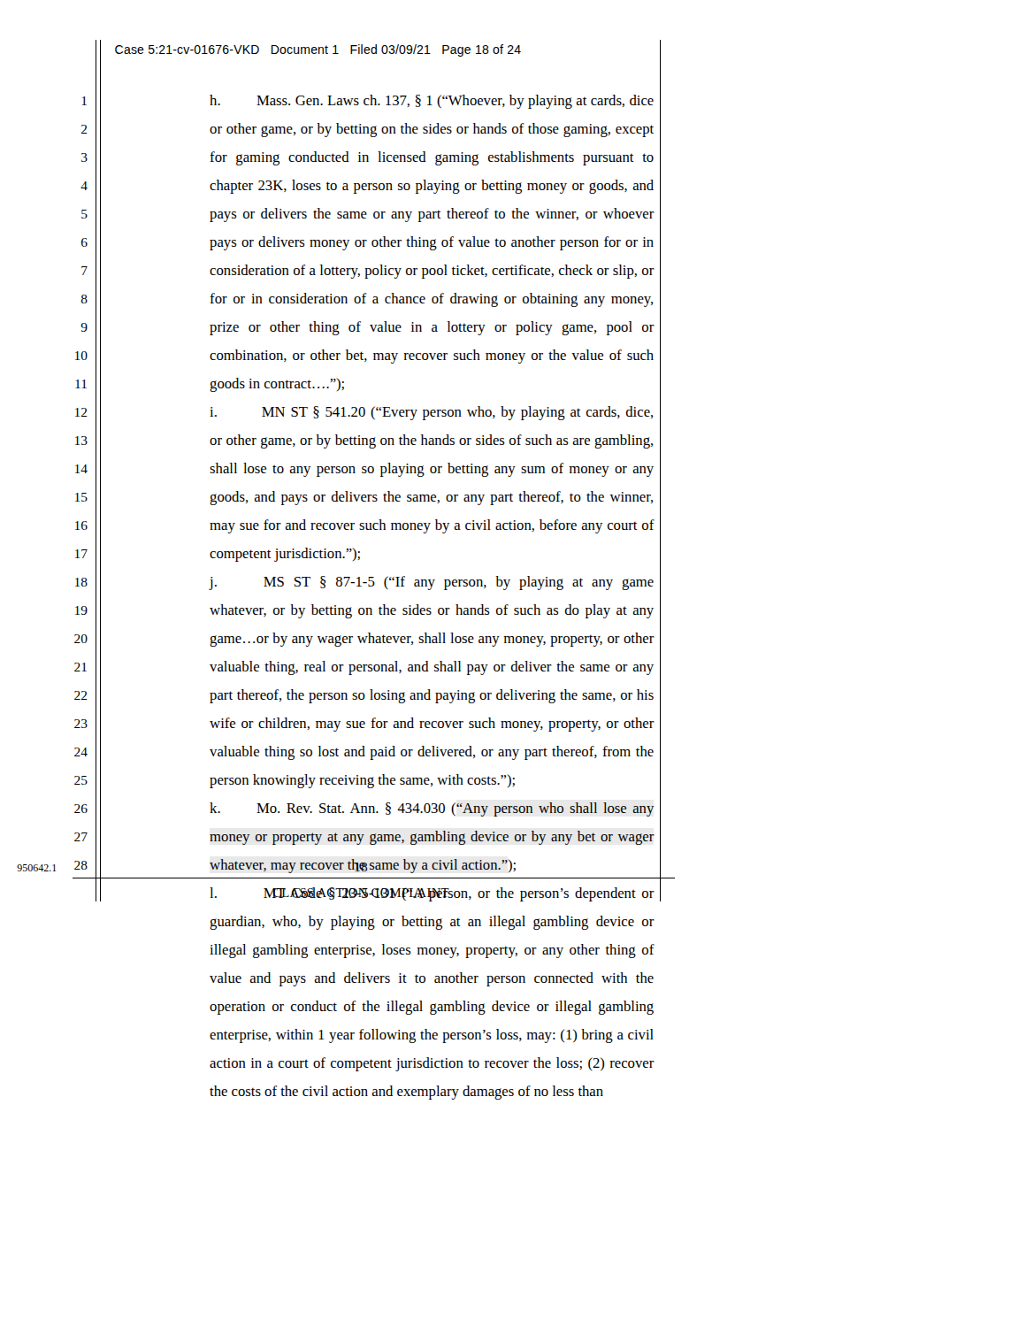Case 5:21-cv-01676-VKD Document 1 Filed 03/09/21 Page 18 of 24
1
2
3
4
5
6
7
8
9
10
11
12
13
14
15
16
17
18
19
20
21
22
23
24
25
26
27
28
h. Mass. Gen. Laws ch. 137, § 1 (“Whoever, by playing at cards, dice or other game, or by betting on the sides or hands of those gaming, except for gaming conducted in licensed gaming establishments pursuant to chapter 23K, loses to a person so playing or betting money or goods, and pays or delivers the same or any part thereof to the winner, or whoever pays or delivers money or other thing of value to another person for or in consideration of a lottery, policy or pool ticket, certificate, check or slip, or for or in consideration of a chance of drawing or obtaining any money, prize or other thing of value in a lottery or policy game, pool or combination, or other bet, may recover such money or the value of such goods in contract….”);
i. MN ST § 541.20 (“Every person who, by playing at cards, dice, or other game, or by betting on the hands or sides of such as are gambling, shall lose to any person so playing or betting any sum of money or any goods, and pays or delivers the same, or any part thereof, to the winner, may sue for and recover such money by a civil action, before any court of competent jurisdiction.”);
j. MS ST § 87-1-5 (“If any person, by playing at any game whatever, or by betting on the sides or hands of such as do play at any game…or by any wager whatever, shall lose any money, property, or other valuable thing, real or personal, and shall pay or deliver the same or any part thereof, the person so losing and paying or delivering the same, or his wife or children, may sue for and recover such money, property, or other valuable thing so lost and paid or delivered, or any part thereof, from the person knowingly receiving the same, with costs.”);
k. Mo. Rev. Stat. Ann. § 434.030 (“Any person who shall lose any money or property at any game, gambling device or by any bet or wager whatever, may recover the same by a civil action.”);
l. MT Code § 23-5-131 (“A person, or the person’s dependent or guardian, who, by playing or betting at an illegal gambling device or illegal gambling enterprise, loses money, property, or any other thing of value and pays and delivers it to another person connected with the operation or conduct of the illegal gambling device or illegal gambling enterprise, within 1 year following the person’s loss, may: (1) bring a civil action in a court of competent jurisdiction to recover the loss; (2) recover the costs of the civil action and exemplary damages of no less than
950642.1
18
CLASS ACTION COMPLAINT